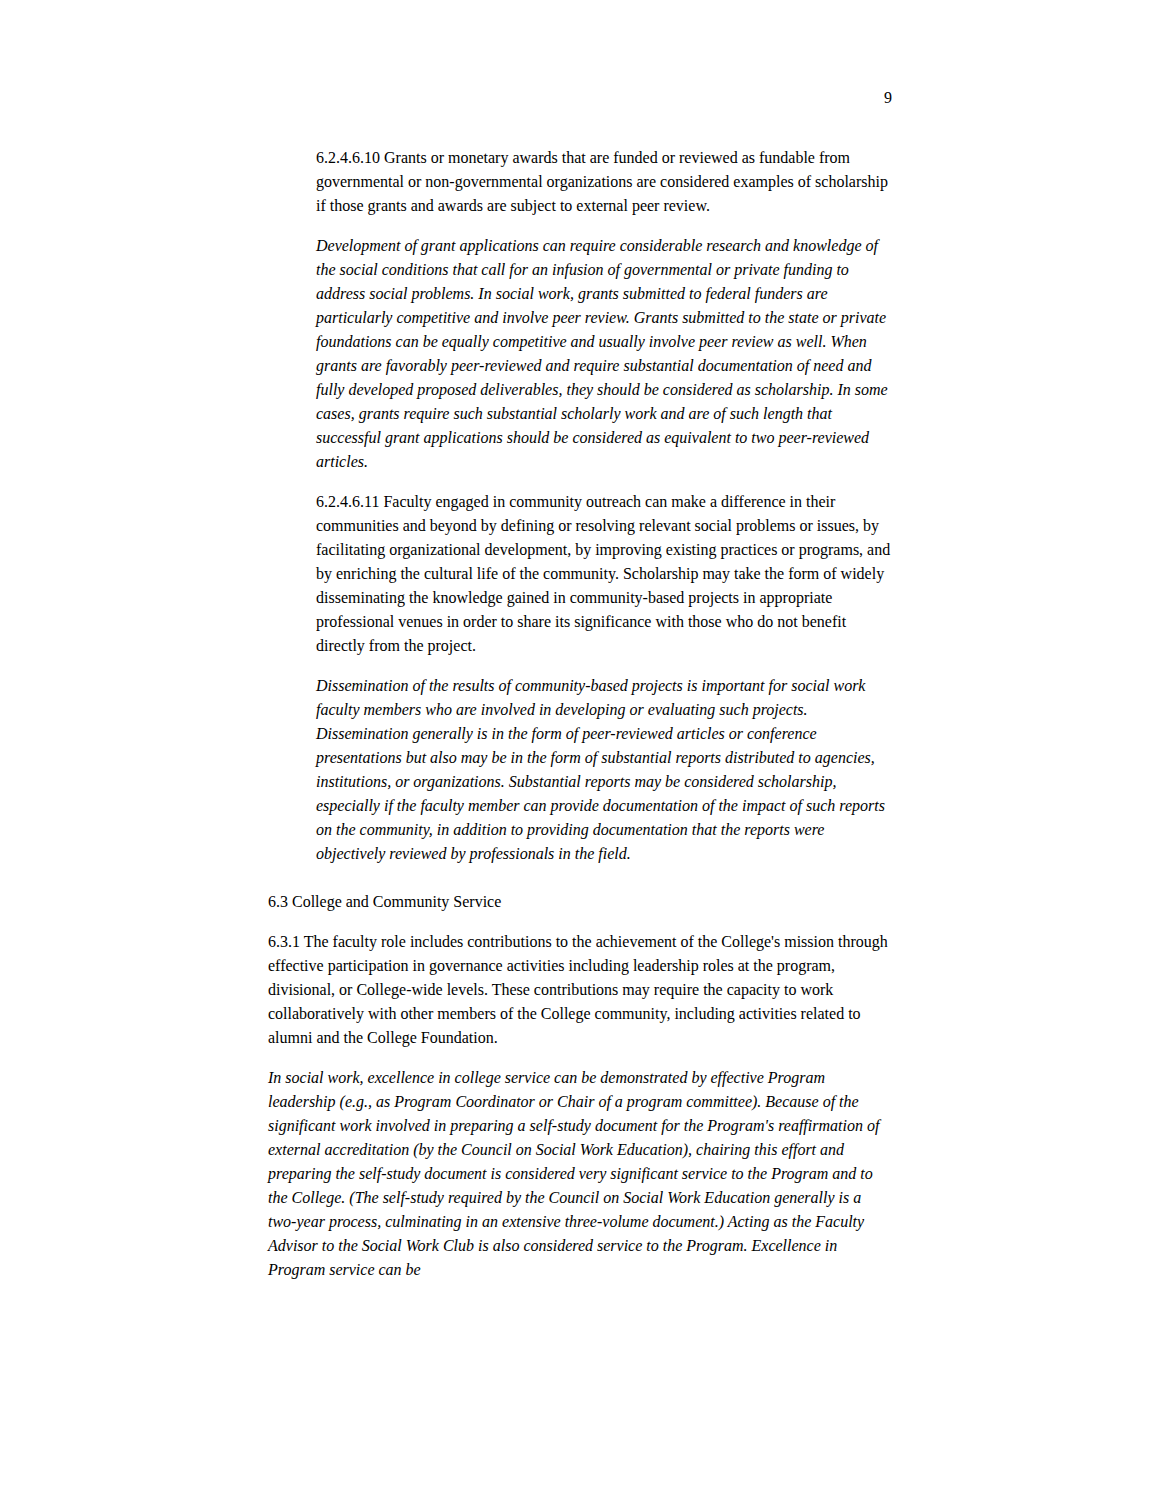9
6.2.4.6.10 Grants or monetary awards that are funded or reviewed as fundable from governmental or non-governmental organizations are considered examples of scholarship if those grants and awards are subject to external peer review.
Development of grant applications can require considerable research and knowledge of the social conditions that call for an infusion of governmental or private funding to address social problems. In social work, grants submitted to federal funders are particularly competitive and involve peer review. Grants submitted to the state or private foundations can be equally competitive and usually involve peer review as well. When grants are favorably peer-reviewed and require substantial documentation of need and fully developed proposed deliverables, they should be considered as scholarship. In some cases, grants require such substantial scholarly work and are of such length that successful grant applications should be considered as equivalent to two peer-reviewed articles.
6.2.4.6.11 Faculty engaged in community outreach can make a difference in their communities and beyond by defining or resolving relevant social problems or issues, by facilitating organizational development, by improving existing practices or programs, and by enriching the cultural life of the community. Scholarship may take the form of widely disseminating the knowledge gained in community-based projects in appropriate professional venues in order to share its significance with those who do not benefit directly from the project.
Dissemination of the results of community-based projects is important for social work faculty members who are involved in developing or evaluating such projects. Dissemination generally is in the form of peer-reviewed articles or conference presentations but also may be in the form of substantial reports distributed to agencies, institutions, or organizations. Substantial reports may be considered scholarship, especially if the faculty member can provide documentation of the impact of such reports on the community, in addition to providing documentation that the reports were objectively reviewed by professionals in the field.
6.3 College and Community Service
6.3.1 The faculty role includes contributions to the achievement of the College's mission through effective participation in governance activities including leadership roles at the program, divisional, or College-wide levels. These contributions may require the capacity to work collaboratively with other members of the College community, including activities related to alumni and the College Foundation.
In social work, excellence in college service can be demonstrated by effective Program leadership (e.g., as Program Coordinator or Chair of a program committee). Because of the significant work involved in preparing a self-study document for the Program's reaffirmation of external accreditation (by the Council on Social Work Education), chairing this effort and preparing the self-study document is considered very significant service to the Program and to the College. (The self-study required by the Council on Social Work Education generally is a two-year process, culminating in an extensive three-volume document.) Acting as the Faculty Advisor to the Social Work Club is also considered service to the Program. Excellence in Program service can be